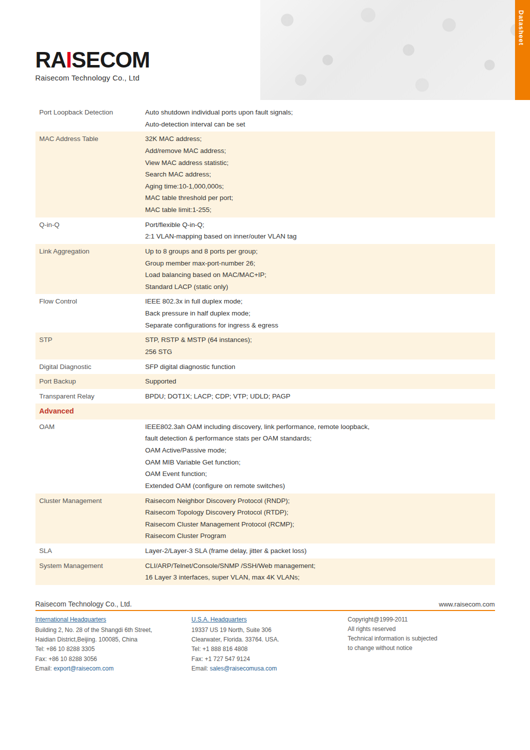Datasheet
RAISECOM
Raisecom Technology Co., Ltd
| Port Loopback Detection | Auto shutdown individual ports upon fault signals; Auto-detection interval can be set |
| MAC Address Table | 32K MAC address; Add/remove MAC address; View MAC address statistic; Search MAC address; Aging time:10-1,000,000s; MAC table threshold per port; MAC table limit:1-255; |
| Q-in-Q | Port/flexible Q-in-Q; 2:1 VLAN-mapping based on inner/outer VLAN tag |
| Link Aggregation | Up to 8 groups and 8 ports per group; Group member max-port-number 26; Load balancing based on MAC/MAC+IP; Standard LACP (static only) |
| Flow Control | IEEE 802.3x in full duplex mode; Back pressure in half duplex mode; Separate configurations for ingress & egress |
| STP | STP, RSTP & MSTP (64 instances); 256 STG |
| Digital Diagnostic | SFP digital diagnostic function |
| Port Backup | Supported |
| Transparent Relay | BPDU; DOT1X; LACP; CDP; VTP; UDLD; PAGP |
| Advanced | |
| OAM | IEEE802.3ah OAM including discovery, link performance, remote loopback, fault detection & performance stats per OAM standards; OAM Active/Passive mode; OAM MIB Variable Get function; OAM Event function; Extended OAM (configure on remote switches) |
| Cluster Management | Raisecom Neighbor Discovery Protocol (RNDP); Raisecom Topology Discovery Protocol (RTDP); Raisecom Cluster Management Protocol (RCMP); Raisecom Cluster Program |
| SLA | Layer-2/Layer-3 SLA (frame delay, jitter & packet loss) |
| System Management | CLI/ARP/Telnet/Console/SNMP /SSH/Web management; 16 Layer 3 interfaces, super VLAN, max 4K VLANs; |
Raisecom Technology Co., Ltd.
www.raisecom.com
International Headquarters Building 2, No. 28 of the Shangdi 6th Street,
Haidian District,Beijing. 100085, China
Tel: +86 10 8288 3305
Fax: +86 10 8288 3056
Email: export@raisecom.com
U.S.A. Headquarters 19337 US 19 North, Suite 306
Clearwater, Florida. 33764. USA.
Tel: +1 888 816 4808
Fax: +1 727 547 9124
Email: sales@raisecomusa.com
Copyright@1999-2011
All rights reserved
Technical information is subjected
to change without notice